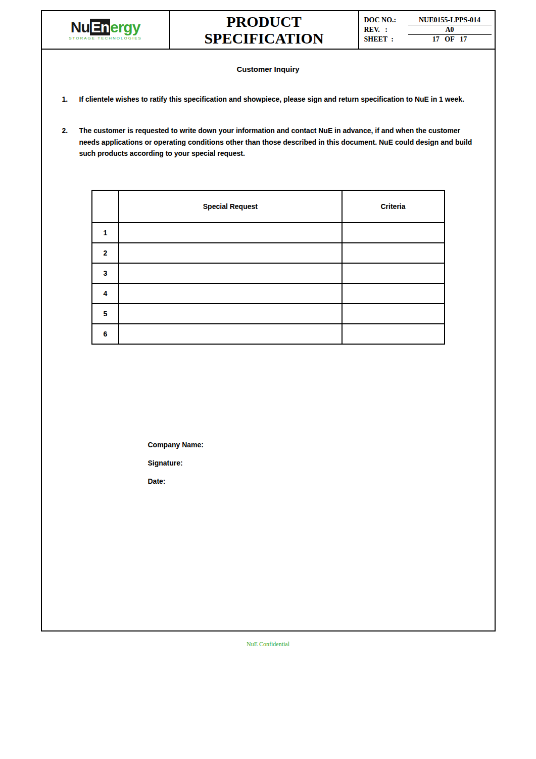| Nu En ergy STORAGE TECHNOLOGIES | PRODUCT SPECIFICATION | / DOC NO.: / NUE0155-LPPS-014 / / REV. : / A0 / / SHEET : / 17 OF 17 / |
Customer Inquiry
1. If clientele wishes to ratify this specification and showpiece, please sign and return specification to NuE in 1 week.
2. The customer is requested to write down your information and contact NuE in advance, if and when the customer needs applications or operating conditions other than those described in this document. NuE could design and build such products according to your special request.
| | Special Request | Criteria |
| --- | --- | --- |
| 1 | | |
| 2 | | |
| 3 | | |
| 4 | | |
| 5 | | |
| 6 | | |
Company Name:
Signature:
Date:
NuE Confidential